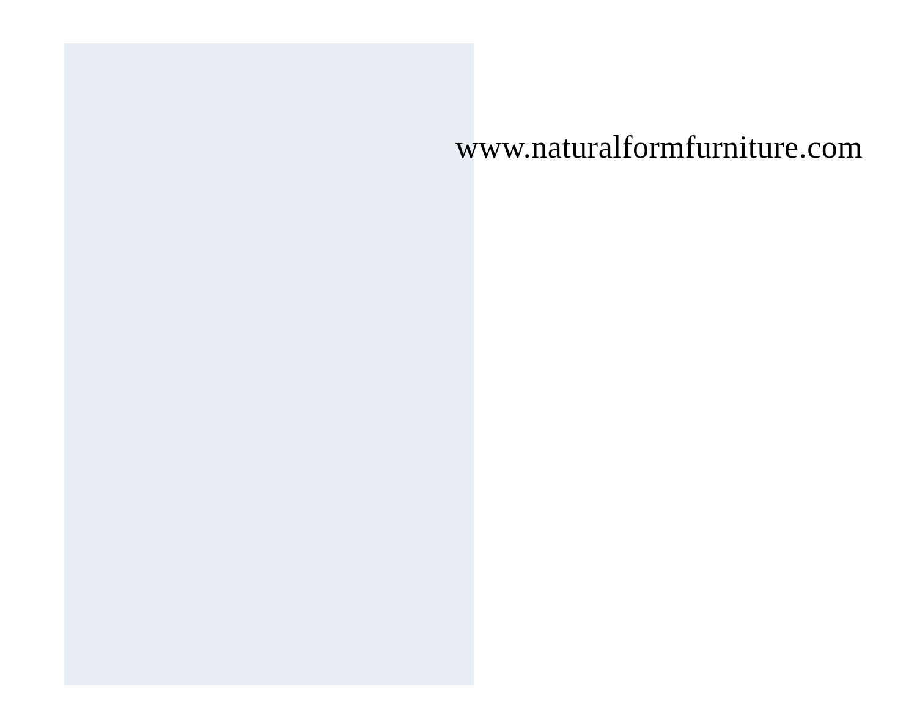www.naturalformfurniture.com